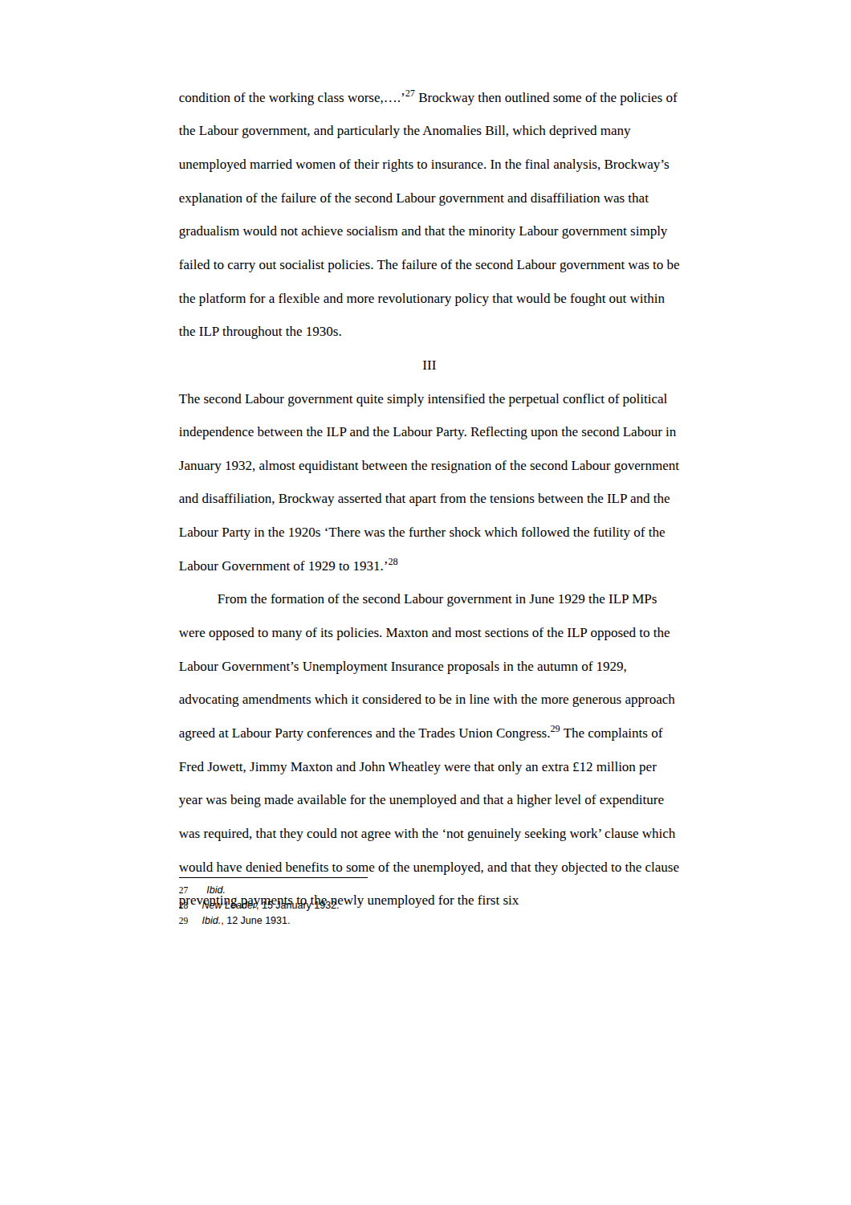condition of the working class worse,….’27 Brockway then outlined some of the policies of the Labour government, and particularly the Anomalies Bill, which deprived many unemployed married women of their rights to insurance. In the final analysis, Brockway’s explanation of the failure of the second Labour government and disaffiliation was that gradualism would not achieve socialism and that the minority Labour government simply failed to carry out socialist policies. The failure of the second Labour government was to be the platform for a flexible and more revolutionary policy that would be fought out within the ILP throughout the 1930s.
III
The second Labour government quite simply intensified the perpetual conflict of political independence between the ILP and the Labour Party. Reflecting upon the second Labour in January 1932, almost equidistant between the resignation of the second Labour government and disaffiliation, Brockway asserted that apart from the tensions between the ILP and the Labour Party in the 1920s ‘There was the further shock which followed the futility of the Labour Government of 1929 to 1931.’28
From the formation of the second Labour government in June 1929 the ILP MPs were opposed to many of its policies. Maxton and most sections of the ILP opposed to the Labour Government’s Unemployment Insurance proposals in the autumn of 1929, advocating amendments which it considered to be in line with the more generous approach agreed at Labour Party conferences and the Trades Union Congress.29 The complaints of Fred Jowett, Jimmy Maxton and John Wheatley were that only an extra £12 million per year was being made available for the unemployed and that a higher level of expenditure was required, that they could not agree with the ‘not genuinely seeking work’ clause which would have denied benefits to some of the unemployed, and that they objected to the clause preventing payments to the newly unemployed for the first six
27
Ibid.
28
New Leader, 15 January 1932.
29
Ibid., 12 June 1931.